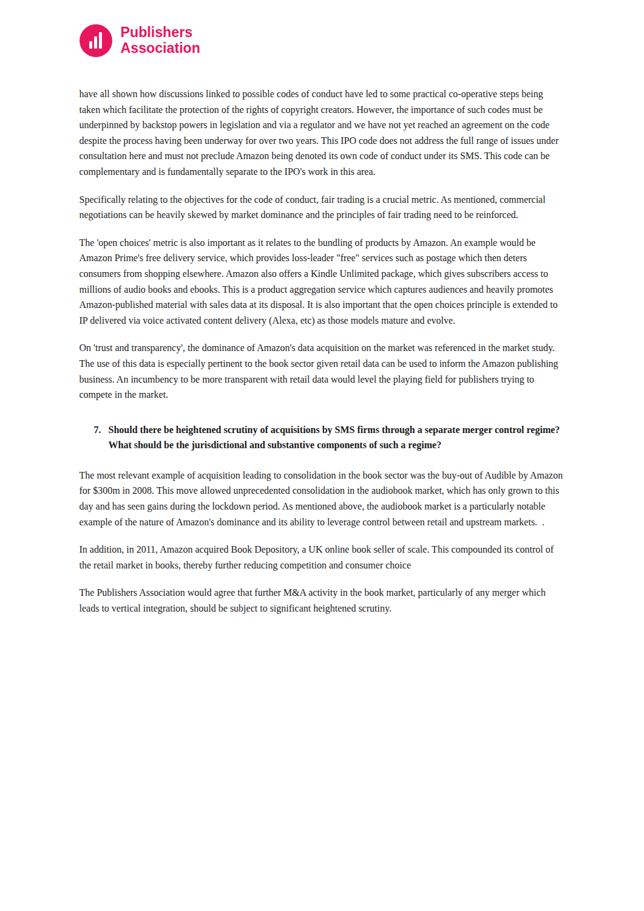Publishers
Association
have all shown how discussions linked to possible codes of conduct have led to some practical co-operative steps being taken which facilitate the protection of the rights of copyright creators. However, the importance of such codes must be underpinned by backstop powers in legislation and via a regulator and we have not yet reached an agreement on the code despite the process having been underway for over two years. This IPO code does not address the full range of issues under consultation here and must not preclude Amazon being denoted its own code of conduct under its SMS. This code can be complementary and is fundamentally separate to the IPO's work in this area.
Specifically relating to the objectives for the code of conduct, fair trading is a crucial metric. As mentioned, commercial negotiations can be heavily skewed by market dominance and the principles of fair trading need to be reinforced.
The 'open choices' metric is also important as it relates to the bundling of products by Amazon. An example would be Amazon Prime's free delivery service, which provides loss-leader "free" services such as postage which then deters consumers from shopping elsewhere. Amazon also offers a Kindle Unlimited package, which gives subscribers access to millions of audio books and ebooks. This is a product aggregation service which captures audiences and heavily promotes Amazon-published material with sales data at its disposal. It is also important that the open choices principle is extended to IP delivered via voice activated content delivery (Alexa, etc) as those models mature and evolve.
On 'trust and transparency', the dominance of Amazon's data acquisition on the market was referenced in the market study. The use of this data is especially pertinent to the book sector given retail data can be used to inform the Amazon publishing business. An incumbency to be more transparent with retail data would level the playing field for publishers trying to compete in the market.
Should there be heightened scrutiny of acquisitions by SMS firms through a separate merger control regime? What should be the jurisdictional and substantive components of such a regime?
The most relevant example of acquisition leading to consolidation in the book sector was the buy-out of Audible by Amazon for $300m in 2008. This move allowed unprecedented consolidation in the audiobook market, which has only grown to this day and has seen gains during the lockdown period. As mentioned above, the audiobook market is a particularly notable example of the nature of Amazon's dominance and its ability to leverage control between retail and upstream markets. .
In addition, in 2011, Amazon acquired Book Depository, a UK online book seller of scale. This compounded its control of the retail market in books, thereby further reducing competition and consumer choice
The Publishers Association would agree that further M&A activity in the book market, particularly of any merger which leads to vertical integration, should be subject to significant heightened scrutiny.